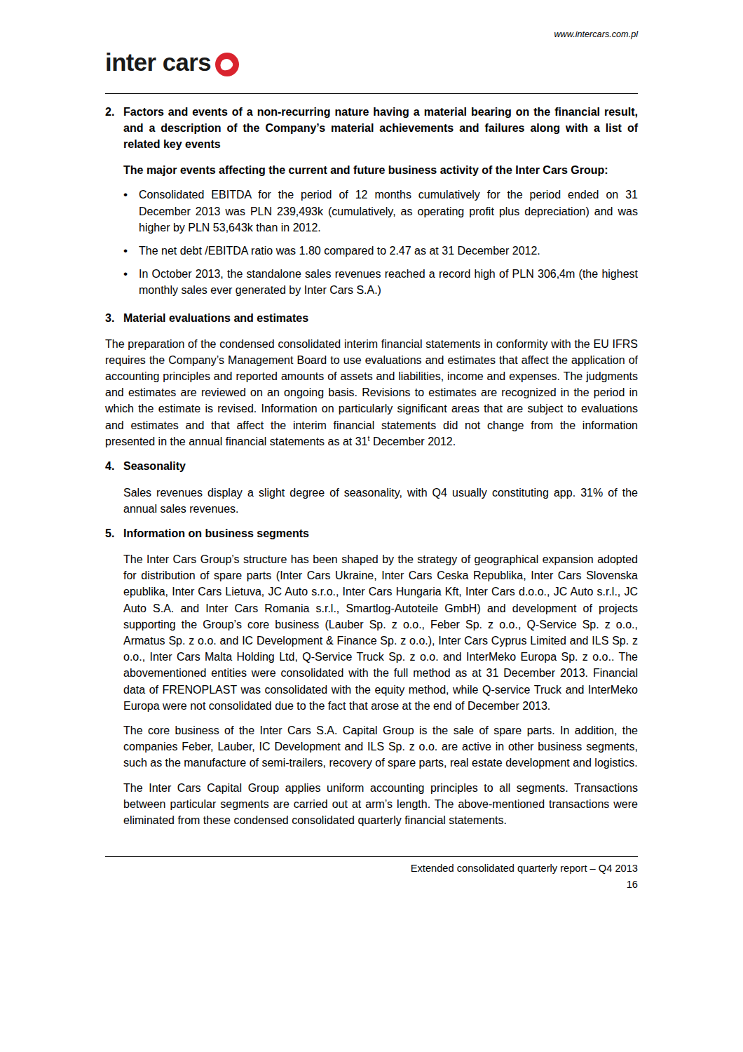www.intercars.com.pl
inter cars
2.
Factors and events of a non-recurring nature having a material bearing on the financial result, and a description of the Company’s material achievements and failures along with a list of related key events
The major events affecting the current and future business activity of the Inter Cars Group:
Consolidated EBITDA for the period of 12 months cumulatively for the period ended on 31 December 2013 was PLN 239,493k (cumulatively, as operating profit plus depreciation) and was higher by PLN 53,643k than in 2012.
The net debt /EBITDA ratio was 1.80 compared to 2.47 as at 31 December 2012.
In October 2013, the standalone sales revenues reached a record high of PLN 306,4m (the highest monthly sales ever generated by Inter Cars S.A.)
3.
Material evaluations and estimates
The preparation of the condensed consolidated interim financial statements in conformity with the EU IFRS requires the Company’s Management Board to use evaluations and estimates that affect the application of accounting principles and reported amounts of assets and liabilities, income and expenses. The judgments and estimates are reviewed on an ongoing basis. Revisions to estimates are recognized in the period in which the estimate is revised. Information on particularly significant areas that are subject to evaluations and estimates and that affect the interim financial statements did not change from the information presented in the annual financial statements as at 31t December 2012.
4.
Seasonality
Sales revenues display a slight degree of seasonality, with Q4 usually constituting app. 31% of the annual sales revenues.
5.
Information on business segments
The Inter Cars Group’s structure has been shaped by the strategy of geographical expansion adopted for distribution of spare parts (Inter Cars Ukraine, Inter Cars Ceska Republika, Inter Cars Slovenska epublika, Inter Cars Lietuva, JC Auto s.r.o., Inter Cars Hungaria Kft, Inter Cars d.o.o., JC Auto s.r.l., JC Auto S.A. and Inter Cars Romania s.r.l., Smartlog-Autoteile GmbH) and development of projects supporting the Group’s core business (Lauber Sp. z o.o., Feber Sp. z o.o., Q-Service Sp. z o.o., Armatus Sp. z o.o. and IC Development & Finance Sp. z o.o.), Inter Cars Cyprus Limited and ILS Sp. z o.o., Inter Cars Malta Holding Ltd, Q-Service Truck Sp. z o.o. and InterMeko Europa Sp. z o.o.. The abovementioned entities were consolidated with the full method as at 31 December 2013. Financial data of FRENOPLAST was consolidated with the equity method, while Q-service Truck and InterMeko Europa were not consolidated due to the fact that arose at the end of December 2013.
The core business of the Inter Cars S.A. Capital Group is the sale of spare parts. In addition, the companies Feber, Lauber, IC Development and ILS Sp. z o.o. are active in other business segments, such as the manufacture of semi-trailers, recovery of spare parts, real estate development and logistics.
The Inter Cars Capital Group applies uniform accounting principles to all segments. Transactions between particular segments are carried out at arm’s length. The above-mentioned transactions were eliminated from these condensed consolidated quarterly financial statements.
Extended consolidated quarterly report – Q4 2013
16